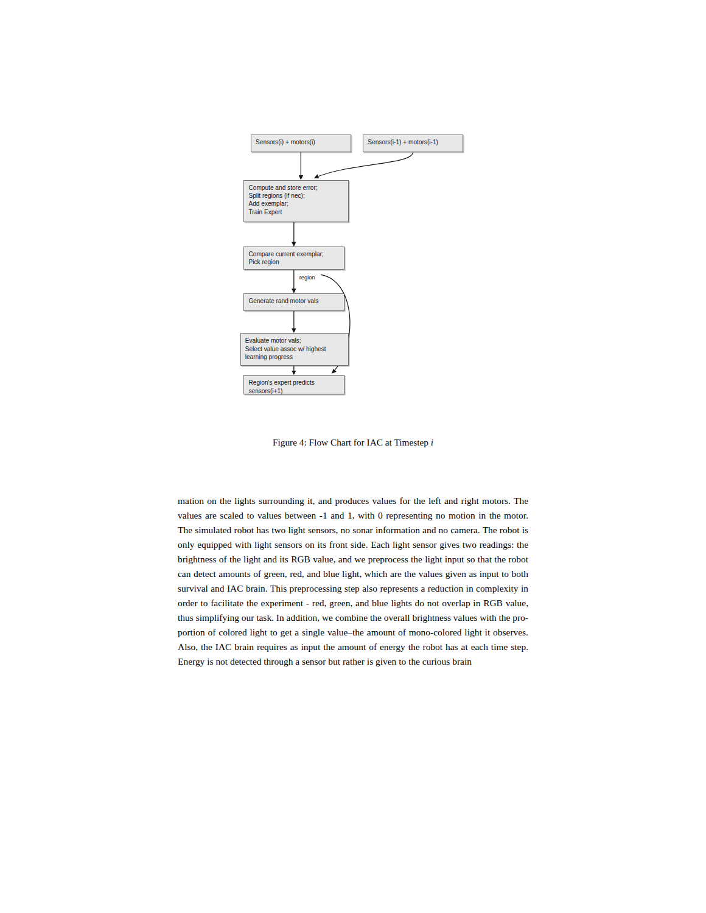Sensors(i) + motors(i)
Sensors(i-1) + motors(i-1)
Compute and store error;
Split regions (if nec);
Add exemplar;
Train Expert
Compare current exemplar;
Pick region
Generate rand motor vals
Evaluate motor vals;
Select value assoc w/ highest
learning progress
Region's expert predicts
sensors(i+1)
region
Figure 4: Flow Chart for IAC at Timestep i
mation on the lights surrounding it, and produces values for the left and right motors. The values are scaled to values between -1 and 1, with 0 representing no motion in the motor. The simulated robot has two light sensors, no sonar information and no camera. The robot is only equipped with light sensors on its front side. Each light sensor gives two readings: the brightness of the light and its RGB value, and we preprocess the light input so that the robot can detect amounts of green, red, and blue light, which are the values given as input to both survival and IAC brain. This preprocessing step also represents a reduction in complexity in order to facilitate the experiment - red, green, and blue lights do not overlap in RGB value, thus simplifying our task. In addition, we combine the overall brightness values with the proportion of colored light to get a single value–the amount of mono-colored light it observes. Also, the IAC brain requires as input the amount of energy the robot has at each time step. Energy is not detected through a sensor but rather is given to the curious brain